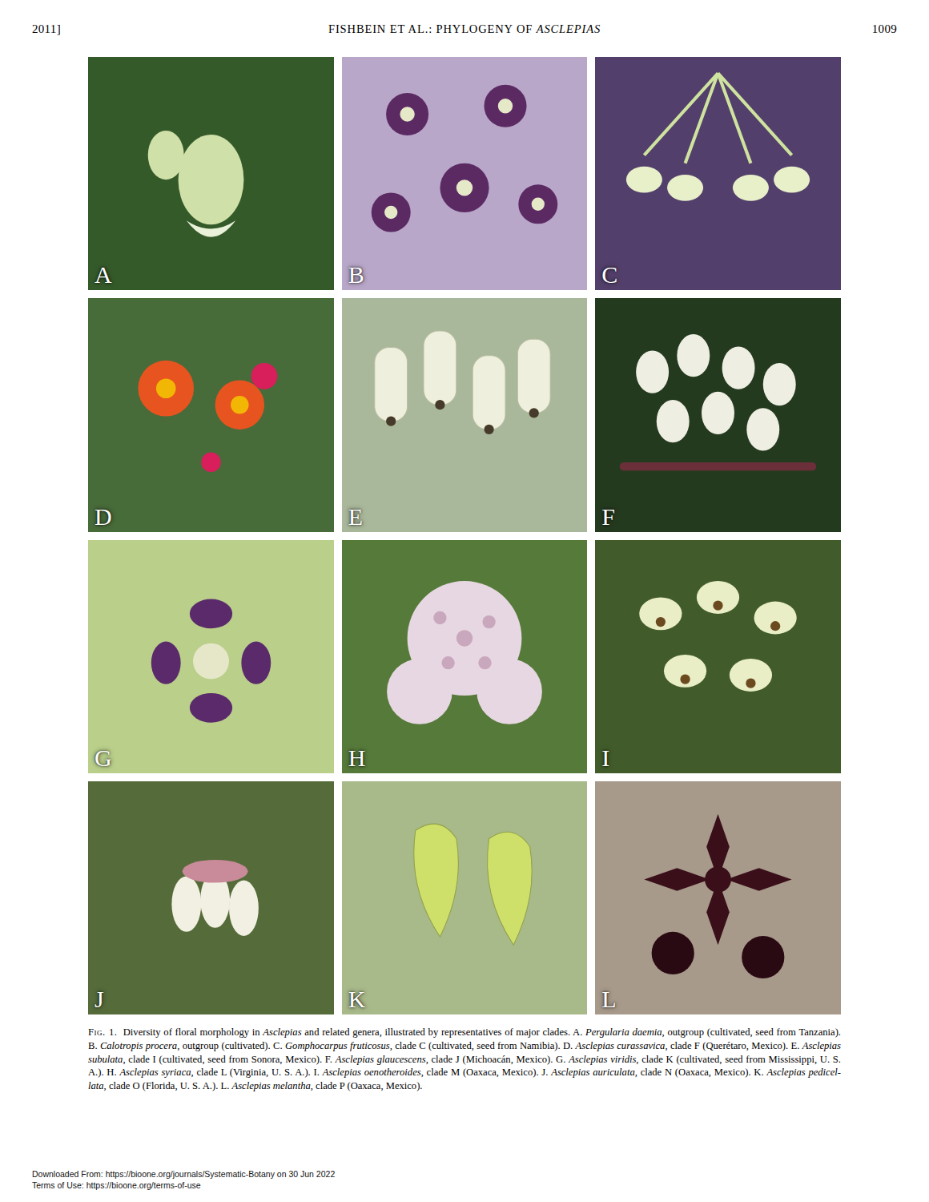2011]
Fishbein et al.: Phylogeny of Asclepias
1009
A
B
C
D
E
F
G
H
I
J
K
L
Fig. 1. Diversity of floral morphology in Asclepias and related genera, illustrated by representatives of major clades. A. Pergularia daemia, outgroup (cultivated, seed from Tanzania). B. Calotropis procera, outgroup (cultivated). C. Gomphocarpus fruticosus, clade C (cultivated, seed from Namibia). D. Asclepias curassavica, clade F (Querétaro, Mexico). E. Asclepias subulata, clade I (cultivated, seed from Sonora, Mexico). F. Asclepias glaucescens, clade J (Michoacán, Mexico). G. Asclepias viridis, clade K (cultivated, seed from Mississippi, U. S. A.). H. Asclepias syriaca, clade L (Virginia, U. S. A.). I. Asclepias oenotheroides, clade M (Oaxaca, Mexico). J. Asclepias auriculata, clade N (Oaxaca, Mexico). K. Asclepias pedicellata, clade O (Florida, U. S. A.). L. Asclepias melantha, clade P (Oaxaca, Mexico).
Downloaded From: https://bioone.org/journals/Systematic-Botany on 30 Jun 2022
Terms of Use: https://bioone.org/terms-of-use